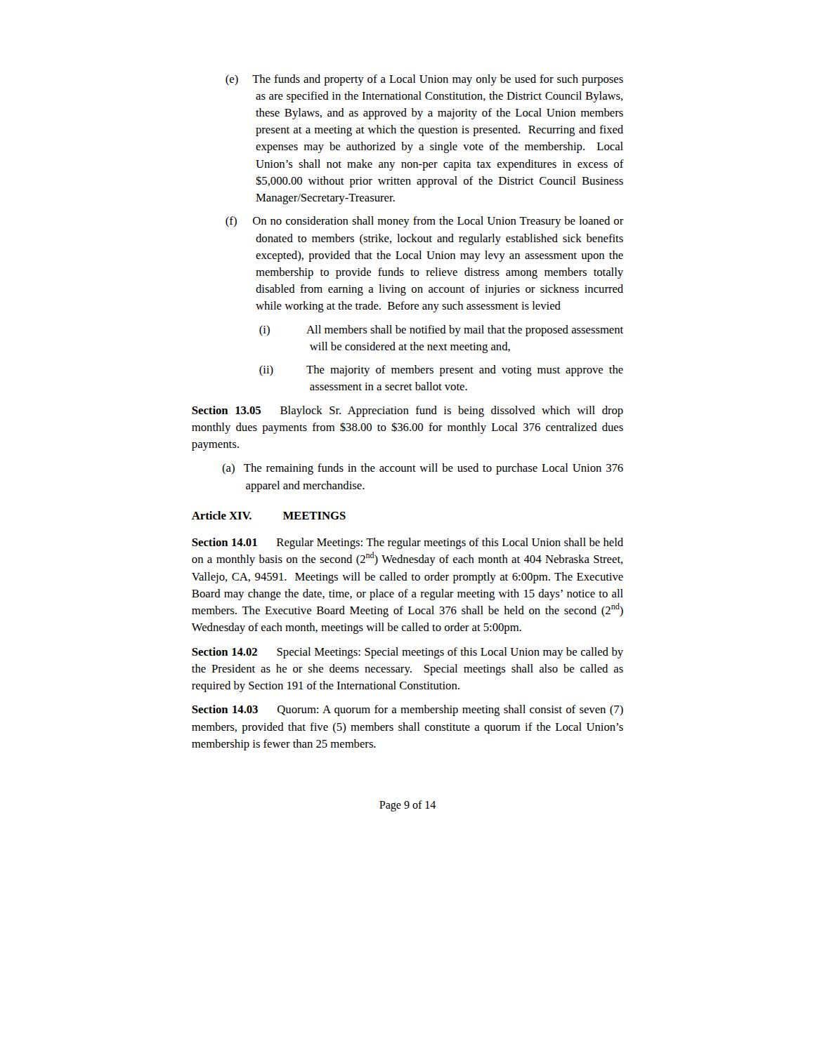(e) The funds and property of a Local Union may only be used for such purposes as are specified in the International Constitution, the District Council Bylaws, these Bylaws, and as approved by a majority of the Local Union members present at a meeting at which the question is presented. Recurring and fixed expenses may be authorized by a single vote of the membership. Local Union’s shall not make any non-per capita tax expenditures in excess of $5,000.00 without prior written approval of the District Council Business Manager/Secretary-Treasurer.
(f) On no consideration shall money from the Local Union Treasury be loaned or donated to members (strike, lockout and regularly established sick benefits excepted), provided that the Local Union may levy an assessment upon the membership to provide funds to relieve distress among members totally disabled from earning a living on account of injuries or sickness incurred while working at the trade. Before any such assessment is levied
(i) All members shall be notified by mail that the proposed assessment will be considered at the next meeting and,
(ii) The majority of members present and voting must approve the assessment in a secret ballot vote.
Section 13.05 Blaylock Sr. Appreciation fund is being dissolved which will drop monthly dues payments from $38.00 to $36.00 for monthly Local 376 centralized dues payments.
(a) The remaining funds in the account will be used to purchase Local Union 376 apparel and merchandise.
Article XIV. MEETINGS
Section 14.01 Regular Meetings: The regular meetings of this Local Union shall be held on a monthly basis on the second (2nd) Wednesday of each month at 404 Nebraska Street, Vallejo, CA, 94591. Meetings will be called to order promptly at 6:00pm. The Executive Board may change the date, time, or place of a regular meeting with 15 days’ notice to all members. The Executive Board Meeting of Local 376 shall be held on the second (2nd) Wednesday of each month, meetings will be called to order at 5:00pm.
Section 14.02 Special Meetings: Special meetings of this Local Union may be called by the President as he or she deems necessary. Special meetings shall also be called as required by Section 191 of the International Constitution.
Section 14.03 Quorum: A quorum for a membership meeting shall consist of seven (7) members, provided that five (5) members shall constitute a quorum if the Local Union’s membership is fewer than 25 members.
Page 9 of 14